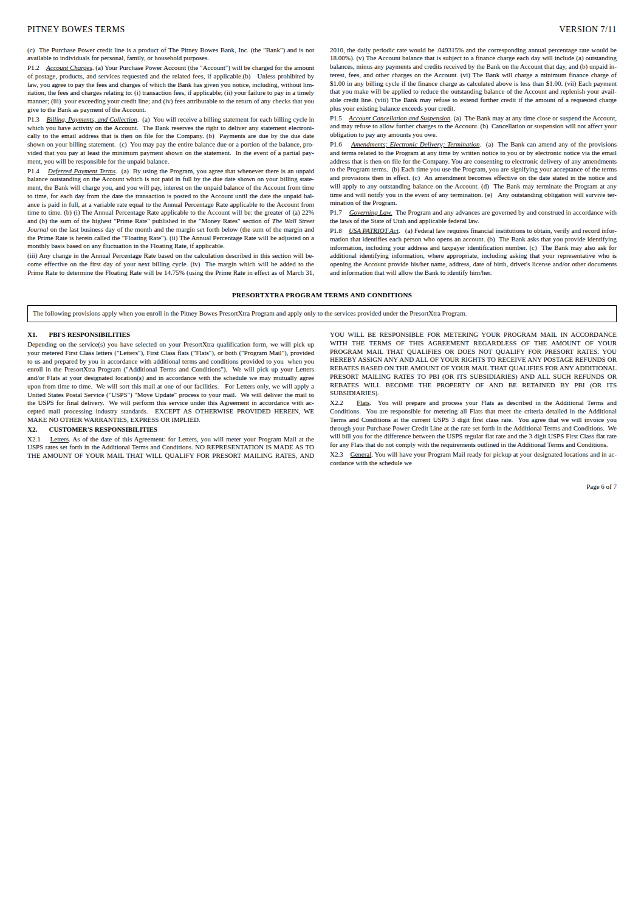PITNEY BOWES TERMS
VERSION 7/11
(c) The Purchase Power credit line is a product of The Pitney Bowes Bank, Inc. (the "Bank") and is not available to individuals for personal, family, or household purposes.
P1.2 Account Charges. (a) Your Purchase Power Account (the "Account") will be charged for the amount of postage, products, and services requested and the related fees, if applicable.(b) Unless prohibited by law, you agree to pay the fees and charges of which the Bank has given you notice, including, without limitation, the fees and charges relating to: (i) transaction fees, if applicable; (ii) your failure to pay in a timely manner; (iii) your exceeding your credit line; and (iv) fees attributable to the return of any checks that you give to the Bank as payment of the Account.
P1.3 Billing, Payments, and Collection. (a) You will receive a billing statement for each billing cycle in which you have activity on the Account. The Bank reserves the right to deliver any statement electronically to the email address that is then on file for the Company. (b) Payments are due by the due date shown on your billing statement. (c) You may pay the entire balance due or a portion of the balance, provided that you pay at least the minimum payment shown on the statement. In the event of a partial payment, you will be responsible for the unpaid balance.
P1.4 Deferred Payment Terms. (a) By using the Program, you agree that whenever there is an unpaid balance outstanding on the Account which is not paid in full by the due date shown on your billing statement, the Bank will charge you, and you will pay, interest on the unpaid balance of the Account from time to time, for each day from the date the transaction is posted to the Account until the date the unpaid balance is paid in full, at a variable rate equal to the Annual Percentage Rate applicable to the Account from time to time. (b) (i) The Annual Percentage Rate applicable to the Account will be: the greater of (a) 22% and (b) the sum of the highest "Prime Rate" published in the "Money Rates" section of The Wall Street Journal on the last business day of the month and the margin set forth below (the sum of the margin and the Prime Rate is herein called the "Floating Rate"). (ii) The Annual Percentage Rate will be adjusted on a monthly basis based on any fluctuation in the Floating Rate, if applicable.
(iii) Any change in the Annual Percentage Rate based on the calculation described in this section will become effective on the first day of your next billing cycle. (iv) The margin which will be added to the Prime Rate to determine the Floating Rate will be 14.75% (using the Prime Rate in effect as of March 31, 2010, the daily periodic rate would be .049315% and the corresponding annual percentage rate would be 18.00%). (v) The Account balance that is subject to a finance charge each day will include (a) outstanding balances, minus any payments and credits received by the Bank on the Account that day, and (b) unpaid interest, fees, and other charges on the Account. (vi) The Bank will charge a minimum finance charge of $1.00 in any billing cycle if the finance charge as calculated above is less than $1.00. (vii) Each payment that you make will be applied to reduce the outstanding balance of the Account and replenish your available credit line. (viii) The Bank may refuse to extend further credit if the amount of a requested charge plus your existing balance exceeds your credit.
P1.5 Account Cancellation and Suspension. (a) The Bank may at any time close or suspend the Account, and may refuse to allow further charges to the Account. (b) Cancellation or suspension will not affect your obligation to pay any amounts you owe.
P1.6 Amendments; Electronic Delivery; Termination. (a) The Bank can amend any of the provisions and terms related to the Program at any time by written notice to you or by electronic notice via the email address that is then on file for the Company. You are consenting to electronic delivery of any amendments to the Program terms. (b) Each time you use the Program, you are signifying your acceptance of the terms and provisions then in effect. (c) An amendment becomes effective on the date stated in the notice and will apply to any outstanding balance on the Account. (d) The Bank may terminate the Program at any time and will notify you in the event of any termination. (e) Any outstanding obligation will survive termination of the Program.
P1.7 Governing Law. The Program and any advances are governed by and construed in accordance with the laws of the State of Utah and applicable federal law.
P1.8 USA PATRIOT Act. (a) Federal law requires financial institutions to obtain, verify and record information that identifies each person who opens an account. (b) The Bank asks that you provide identifying information, including your address and taxpayer identification number. (c) The Bank may also ask for additional identifying information, where appropriate, including asking that your representative who is opening the Account provide his/her name, address, date of birth, driver's license and/or other documents and information that will allow the Bank to identify him/her.
PRESORTXTRA PROGRAM TERMS AND CONDITIONS
The following provisions apply when you enroll in the Pitney Bowes PresortXtra Program and apply only to the services provided under the PresortXtra Program.
X1. PBI'S RESPONSIBILITIES
Depending on the service(s) you have selected on your PresortXtra qualification form, we will pick up your metered First Class letters ("Letters"), First Class flats ("Flats"), or both ("Program Mail"), provided to us and prepared by you in accordance with additional terms and conditions provided to you when you enroll in the PresortXtra Program ("Additional Terms and Conditions"). We will pick up your Letters and/or Flats at your designated location(s) and in accordance with the schedule we may mutually agree upon from time to time. We will sort this mail at one of our facilities. For Letters only, we will apply a United States Postal Service ("USPS") "Move Update" process to your mail. We will deliver the mail to the USPS for final delivery. We will perform this service under this Agreement in accordance with accepted mail processing industry standards. EXCEPT AS OTHERWISE PROVIDED HEREIN, WE MAKE NO OTHER WARRANTIES, EXPRESS OR IMPLIED.
X2. CUSTOMER'S RESPONSIBILITIES
X2.1 Letters. As of the date of this Agreement: for Letters, you will meter your Program Mail at the USPS rates set forth in the Additional Terms and Conditions. NO REPRESENTATION IS MADE AS TO THE AMOUNT OF YOUR MAIL THAT WILL QUALIFY FOR PRESORT MAILING RATES, AND YOU WILL BE RESPONSIBLE FOR METERING YOUR PROGRAM MAIL IN ACCORDANCE WITH THE TERMS OF THIS AGREEMENT REGARDLESS OF THE AMOUNT OF YOUR PROGRAM MAIL THAT QUALIFIES OR DOES NOT QUALIFY FOR PRESORT RATES. YOU HEREBY ASSIGN ANY AND ALL OF YOUR RIGHTS TO RECEIVE ANY POSTAGE REFUNDS OR REBATES BASED ON THE AMOUNT OF YOUR MAIL THAT QUALIFIES FOR ANY ADDITIONAL PRESORT MAILING RATES TO PBI (OR ITS SUBSIDIARIES) AND ALL SUCH REFUNDS OR REBATES WILL BECOME THE PROPERTY OF AND BE RETAINED BY PBI (OR ITS SUBSIDIARIES).
X2.2 Flats. You will prepare and process your Flats as described in the Additional Terms and Conditions. You are responsible for metering all Flats that meet the criteria detailed in the Additional Terms and Conditions at the current USPS 3 digit first class rate. You agree that we will invoice you through your Purchase Power Credit Line at the rate set forth in the Additional Terms and Conditions. We will bill you for the difference between the USPS regular flat rate and the 3 digit USPS First Class flat rate for any Flats that do not comply with the requirements outlined in the Additional Terms and Conditions.
X2.3 General. You will have your Program Mail ready for pickup at your designated locations and in accordance with the schedule we
Page 6 of 7